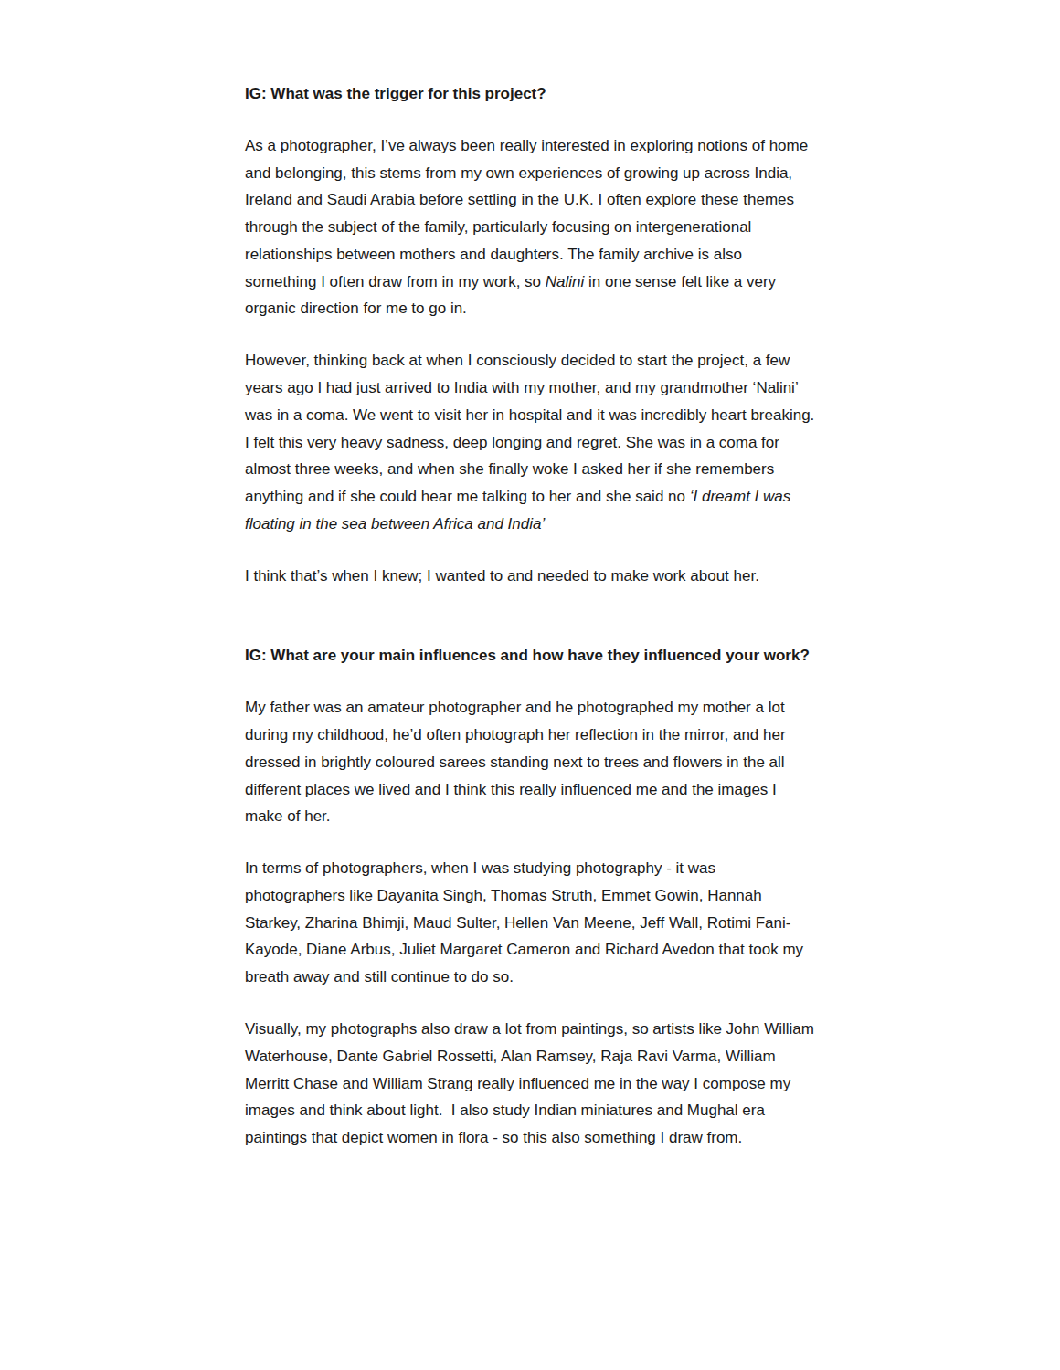IG: What was the trigger for this project?
As a photographer, I’ve always been really interested in exploring notions of home and belonging, this stems from my own experiences of growing up across India, Ireland and Saudi Arabia before settling in the U.K. I often explore these themes through the subject of the family, particularly focusing on intergenerational relationships between mothers and daughters. The family archive is also something I often draw from in my work, so Nalini in one sense felt like a very organic direction for me to go in.
However, thinking back at when I consciously decided to start the project, a few years ago I had just arrived to India with my mother, and my grandmother ‘Nalini’ was in a coma. We went to visit her in hospital and it was incredibly heart breaking. I felt this very heavy sadness, deep longing and regret. She was in a coma for almost three weeks, and when she finally woke I asked her if she remembers anything and if she could hear me talking to her and she said no ‘I dreamt I was floating in the sea between Africa and India’
I think that’s when I knew; I wanted to and needed to make work about her.
IG: What are your main influences and how have they influenced your work?
My father was an amateur photographer and he photographed my mother a lot during my childhood, he’d often photograph her reflection in the mirror, and her dressed in brightly coloured sarees standing next to trees and flowers in the all different places we lived and I think this really influenced me and the images I make of her.
In terms of photographers, when I was studying photography - it was photographers like Dayanita Singh, Thomas Struth, Emmet Gowin, Hannah Starkey, Zharina Bhimji, Maud Sulter, Hellen Van Meene, Jeff Wall, Rotimi Fani-Kayode, Diane Arbus, Juliet Margaret Cameron and Richard Avedon that took my breath away and still continue to do so.
Visually, my photographs also draw a lot from paintings, so artists like John William Waterhouse, Dante Gabriel Rossetti, Alan Ramsey, Raja Ravi Varma, William Merritt Chase and William Strang really influenced me in the way I compose my images and think about light. I also study Indian miniatures and Mughal era paintings that depict women in flora - so this also something I draw from.